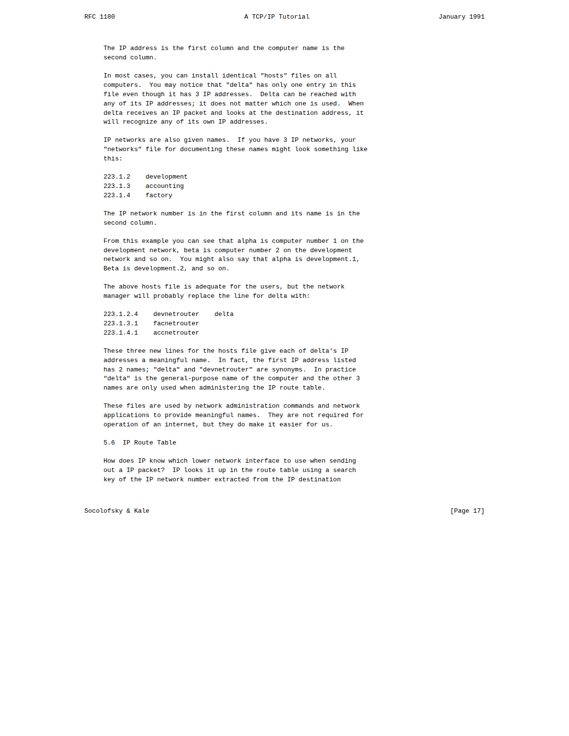RFC 1180 A TCP/IP Tutorial January 1991
The IP address is the first column and the computer name is the second column.
In most cases, you can install identical "hosts" files on all computers. You may notice that "delta" has only one entry in this file even though it has 3 IP addresses. Delta can be reached with any of its IP addresses; it does not matter which one is used. When delta receives an IP packet and looks at the destination address, it will recognize any of its own IP addresses.
IP networks are also given names. If you have 3 IP networks, your "networks" file for documenting these names might look something like this:
223.1.2    development
223.1.3    accounting
223.1.4    factory
The IP network number is in the first column and its name is in the second column.
From this example you can see that alpha is computer number 1 on the development network, beta is computer number 2 on the development network and so on. You might also say that alpha is development.1, Beta is development.2, and so on.
The above hosts file is adequate for the users, but the network manager will probably replace the line for delta with:
223.1.2.4    devnetrouter    delta
223.1.3.1    facnetrouter
223.1.4.1    accnetrouter
These three new lines for the hosts file give each of delta's IP addresses a meaningful name. In fact, the first IP address listed has 2 names; "delta" and "devnetrouter" are synonyms. In practice "delta" is the general-purpose name of the computer and the other 3 names are only used when administering the IP route table.
These files are used by network administration commands and network applications to provide meaningful names. They are not required for operation of an internet, but they do make it easier for us.
5.6 IP Route Table
How does IP know which lower network interface to use when sending out a IP packet? IP looks it up in the route table using a search key of the IP network number extracted from the IP destination
Socolofsky & Kale [Page 17]